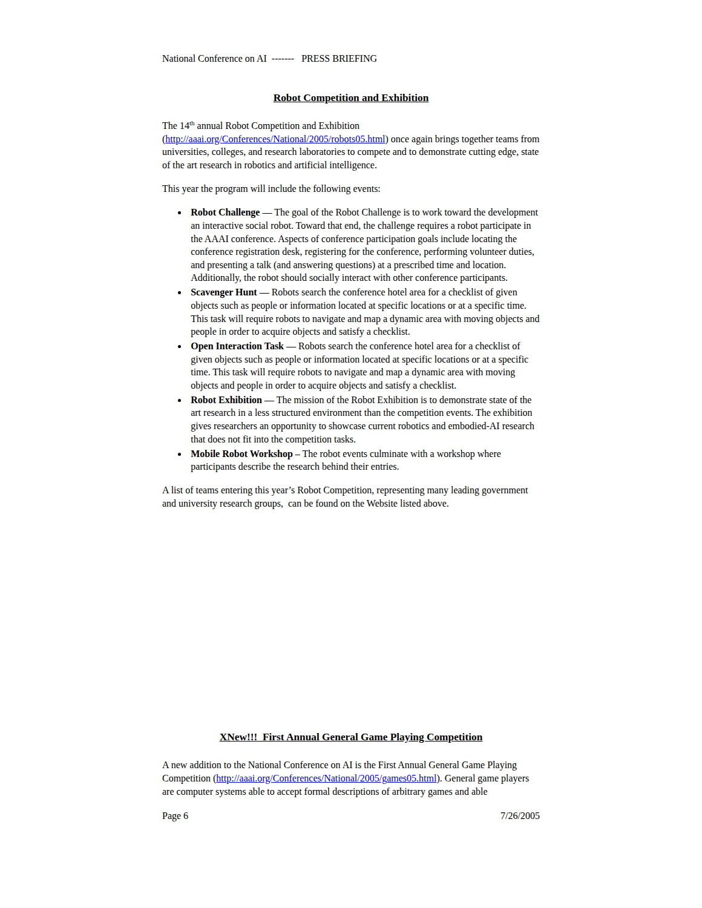National Conference on AI ------- PRESS BRIEFING
Robot Competition and Exhibition
The 14th annual Robot Competition and Exhibition
(http://aaai.org/Conferences/National/2005/robots05.html) once again brings together teams from universities, colleges, and research laboratories to compete and to demonstrate cutting edge, state of the art research in robotics and artificial intelligence.
This year the program will include the following events:
Robot Challenge — The goal of the Robot Challenge is to work toward the development an interactive social robot. Toward that end, the challenge requires a robot participate in the AAAI conference. Aspects of conference participation goals include locating the conference registration desk, registering for the conference, performing volunteer duties, and presenting a talk (and answering questions) at a prescribed time and location. Additionally, the robot should socially interact with other conference participants.
Scavenger Hunt — Robots search the conference hotel area for a checklist of given objects such as people or information located at specific locations or at a specific time. This task will require robots to navigate and map a dynamic area with moving objects and people in order to acquire objects and satisfy a checklist.
Open Interaction Task — Robots search the conference hotel area for a checklist of given objects such as people or information located at specific locations or at a specific time. This task will require robots to navigate and map a dynamic area with moving objects and people in order to acquire objects and satisfy a checklist.
Robot Exhibition — The mission of the Robot Exhibition is to demonstrate state of the art research in a less structured environment than the competition events. The exhibition gives researchers an opportunity to showcase current robotics and embodied-AI research that does not fit into the competition tasks.
Mobile Robot Workshop – The robot events culminate with a workshop where participants describe the research behind their entries.
A list of teams entering this year’s Robot Competition, representing many leading government and university research groups, can be found on the Website listed above.
XNew!!! First Annual General Game Playing Competition
A new addition to the National Conference on AI is the First Annual General Game Playing Competition (http://aaai.org/Conferences/National/2005/games05.html). General game players are computer systems able to accept formal descriptions of arbitrary games and able
Page 6 7/26/2005